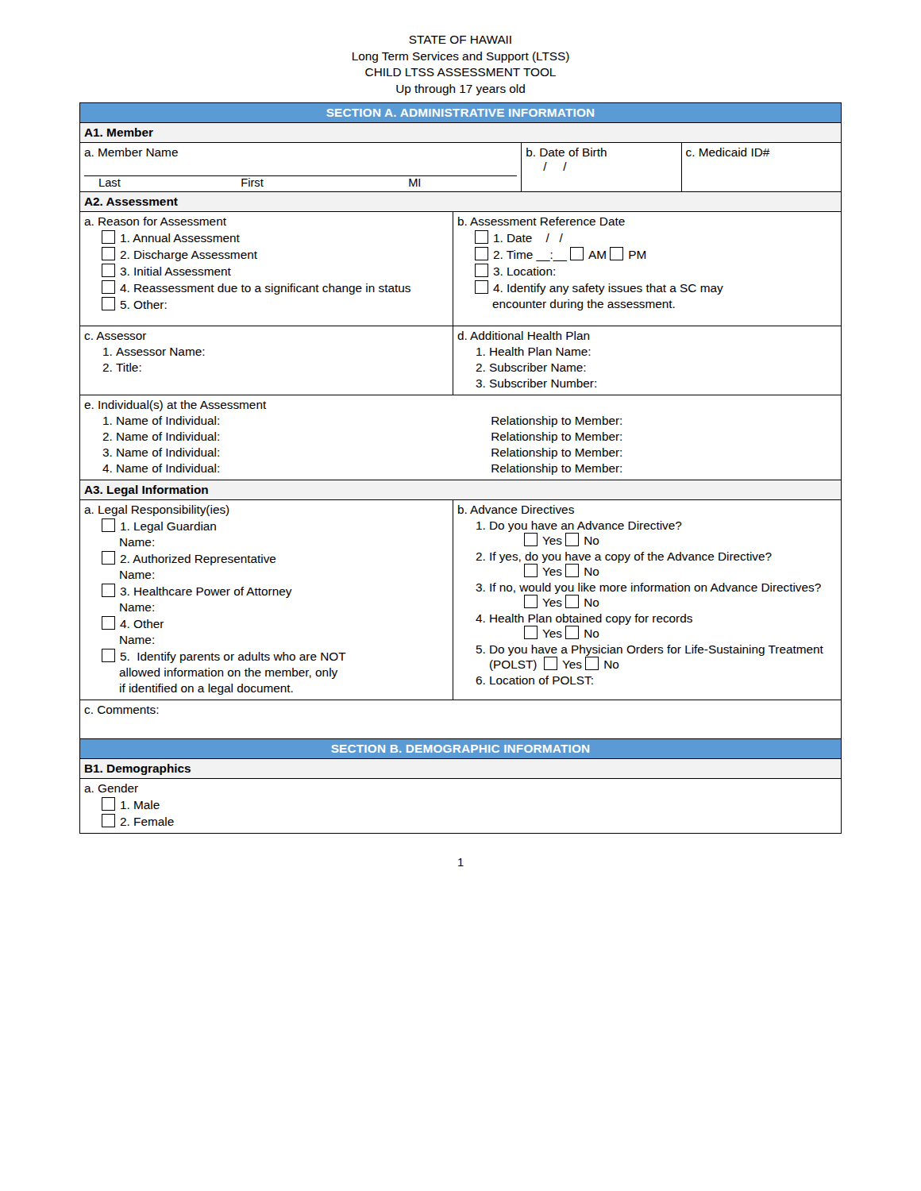STATE OF HAWAII
Long Term Services and Support (LTSS)
CHILD LTSS ASSESSMENT TOOL
Up through 17 years old
| SECTION A. ADMINISTRATIVE INFORMATION |
| A1. Member |
| a. Member Name Last First MI | b. Date of Birth / / | c. Medicaid ID# |
| A2. Assessment |
| a. Reason for Assessment 1. Annual Assessment 2. Discharge Assessment 3. Initial Assessment 4. Reassessment due to a significant change in status 5. Other: | b. Assessment Reference Date 1. Date / / 2. Time __:__ AM PM 3. Location: 4. Identify any safety issues that a SC may encounter during the assessment. |
| c. Assessor Assessor Name: Title: | d. Additional Health Plan Health Plan Name: Subscriber Name: Subscriber Number: |
| e. Individual(s) at the Assessment Name of Individual: Relationship to Member: Name of Individual: Relationship to Member: Name of Individual: Relationship to Member: Name of Individual: Relationship to Member: |
| A3. Legal Information |
| a. Legal Responsibility(ies) 1. Legal Guardian Name: 2. Authorized Representative Name: 3. Healthcare Power of Attorney Name: 4. Other Name: 5. Identify parents or adults who are NOT allowed information on the member, only if identified on a legal document. | b. Advance Directives Do you have an Advance Directive? Yes No If yes, do you have a copy of the Advance Directive? Yes No If no, would you like more information on Advance Directives? Yes No Health Plan obtained copy for records Yes No Do you have a Physician Orders for Life-Sustaining Treatment (POLST) Yes No Location of POLST: |
| c. Comments: |
| SECTION B. DEMOGRAPHIC INFORMATION |
| B1. Demographics |
| a. Gender 1. Male 2. Female |
1